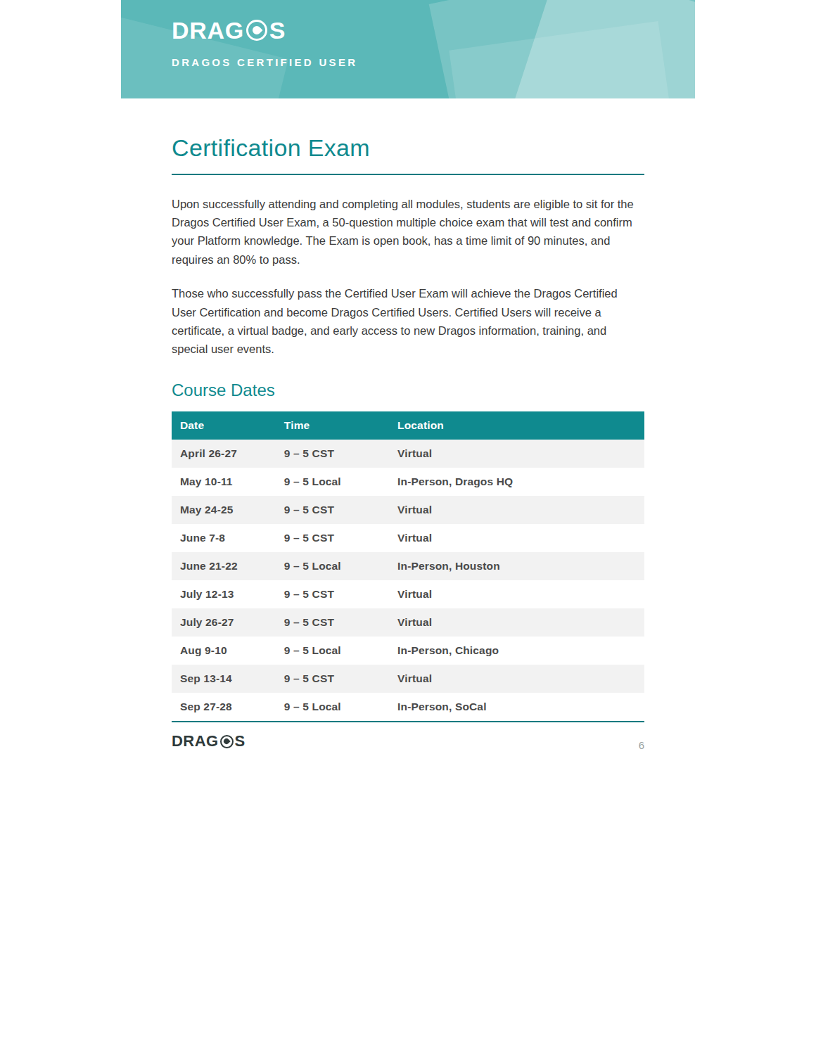DRAG S
Dragos Certified User
Certification Exam
Upon successfully attending and completing all modules, students are eligible to sit for the Dragos Certified User Exam, a 50-question multiple choice exam that will test and confirm your Platform knowledge. The Exam is open book, has a time limit of 90 minutes, and requires an 80% to pass.
Those who successfully pass the Certified User Exam will achieve the Dragos Certified User Certification and become Dragos Certified Users. Certified Users will receive a certificate, a virtual badge, and early access to new Dragos information, training, and special user events.
Course Dates
| Date | Time | Location |
| --- | --- | --- |
| April 26-27 | 9 – 5 CST | Virtual |
| May 10-11 | 9 – 5 Local | In-Person, Dragos HQ |
| May 24-25 | 9 – 5 CST | Virtual |
| June 7-8 | 9 – 5 CST | Virtual |
| June 21-22 | 9 – 5 Local | In-Person, Houston |
| July 12-13 | 9 – 5 CST | Virtual |
| July 26-27 | 9 – 5 CST | Virtual |
| Aug 9-10 | 9 – 5 Local | In-Person, Chicago |
| Sep 13-14 | 9 – 5 CST | Virtual |
| Sep 27-28 | 9 – 5 Local | In-Person, SoCal |
DRAG S
6